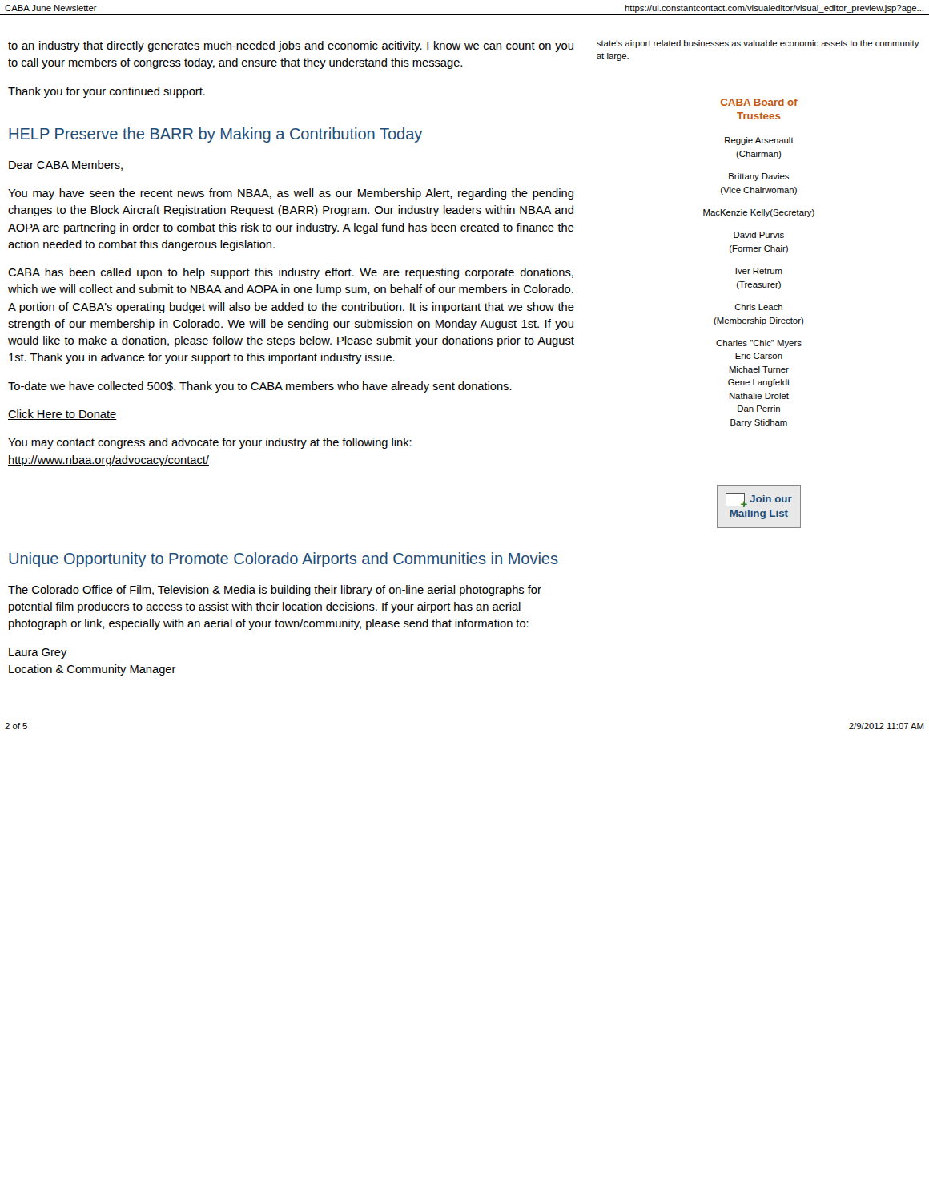CABA June Newsletter https://ui.constantcontact.com/visualeditor/visual_editor_preview.jsp?age...
to an industry that directly generates much-needed jobs and economic acitivity. I know we can count on you to call your members of congress today, and ensure that they understand this message.
Thank you for your continued support.
HELP Preserve the BARR by Making a Contribution Today
Dear CABA Members,
You may have seen the recent news from NBAA, as well as our Membership Alert, regarding the pending changes to the Block Aircraft Registration Request (BARR) Program. Our industry leaders within NBAA and AOPA are partnering in order to combat this risk to our industry. A legal fund has been created to finance the action needed to combat this dangerous legislation.
CABA has been called upon to help support this industry effort. We are requesting corporate donations, which we will collect and submit to NBAA and AOPA in one lump sum, on behalf of our members in Colorado. A portion of CABA's operating budget will also be added to the contribution. It is important that we show the strength of our membership in Colorado. We will be sending our submission on Monday August 1st. If you would like to make a donation, please follow the steps below. Please submit your donations prior to August 1st. Thank you in advance for your support to this important industry issue.
To-date we have collected 500$. Thank you to CABA members who have already sent donations.
Click Here to Donate
You may contact congress and advocate for your industry at the following link:
http://www.nbaa.org/advocacy/contact/
Unique Opportunity to Promote Colorado Airports and Communities in Movies
The Colorado Office of Film, Television & Media is building their library of on-line aerial photographs for potential film producers to access to assist with their location decisions. If your airport has an aerial photograph or link, especially with an aerial of your town/community, please send that information to:
Laura Grey
Location & Community Manager
state's airport related businesses as valuable economic assets to the community at large.
CABA Board of
Trustees
Reggie Arsenault
(Chairman)
Brittany Davies
(Vice Chairwoman)
MacKenzie Kelly(Secretary)
David Purvis
(Former Chair)
Iver Retrum
(Treasurer)
Chris Leach
(Membership Director)
Charles "Chic" Myers
Eric Carson
Michael Turner
Gene Langfeldt
Nathalie Drolet
Dan Perrin
Barry Stidham
Join our
Mailing List
2 of 5 2/9/2012 11:07 AM